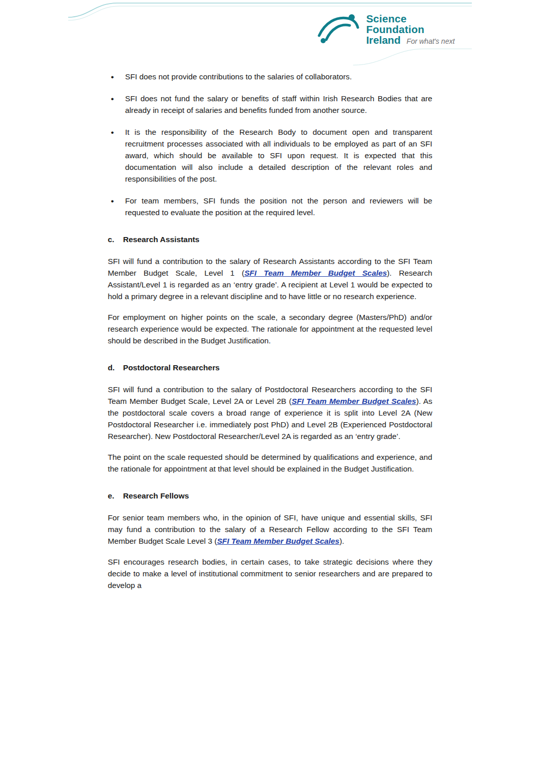Science Foundation Ireland For what's next
SFI does not provide contributions to the salaries of collaborators.
SFI does not fund the salary or benefits of staff within Irish Research Bodies that are already in receipt of salaries and benefits funded from another source.
It is the responsibility of the Research Body to document open and transparent recruitment processes associated with all individuals to be employed as part of an SFI award, which should be available to SFI upon request. It is expected that this documentation will also include a detailed description of the relevant roles and responsibilities of the post.
For team members, SFI funds the position not the person and reviewers will be requested to evaluate the position at the required level.
c. Research Assistants
SFI will fund a contribution to the salary of Research Assistants according to the SFI Team Member Budget Scale, Level 1 (SFI Team Member Budget Scales). Research Assistant/Level 1 is regarded as an ‘entry grade’. A recipient at Level 1 would be expected to hold a primary degree in a relevant discipline and to have little or no research experience.
For employment on higher points on the scale, a secondary degree (Masters/PhD) and/or research experience would be expected. The rationale for appointment at the requested level should be described in the Budget Justification.
d. Postdoctoral Researchers
SFI will fund a contribution to the salary of Postdoctoral Researchers according to the SFI Team Member Budget Scale, Level 2A or Level 2B (SFI Team Member Budget Scales). As the postdoctoral scale covers a broad range of experience it is split into Level 2A (New Postdoctoral Researcher i.e. immediately post PhD) and Level 2B (Experienced Postdoctoral Researcher). New Postdoctoral Researcher/Level 2A is regarded as an ‘entry grade’.
The point on the scale requested should be determined by qualifications and experience, and the rationale for appointment at that level should be explained in the Budget Justification.
e. Research Fellows
For senior team members who, in the opinion of SFI, have unique and essential skills, SFI may fund a contribution to the salary of a Research Fellow according to the SFI Team Member Budget Scale Level 3 (SFI Team Member Budget Scales).
SFI encourages research bodies, in certain cases, to take strategic decisions where they decide to make a level of institutional commitment to senior researchers and are prepared to develop a